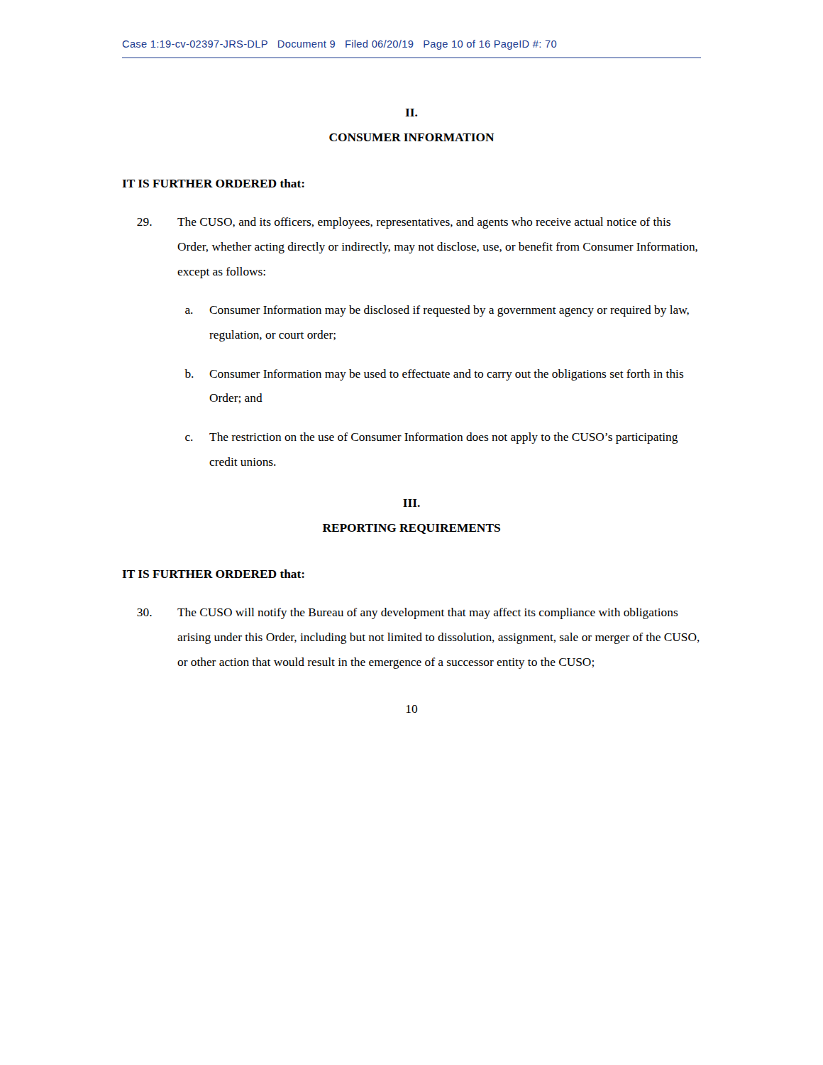Case 1:19-cv-02397-JRS-DLP Document 9 Filed 06/20/19 Page 10 of 16 PageID #: 70
II.
CONSUMER INFORMATION
IT IS FURTHER ORDERED that:
29. The CUSO, and its officers, employees, representatives, and agents who receive actual notice of this Order, whether acting directly or indirectly, may not disclose, use, or benefit from Consumer Information, except as follows:
a. Consumer Information may be disclosed if requested by a government agency or required by law, regulation, or court order;
b. Consumer Information may be used to effectuate and to carry out the obligations set forth in this Order; and
c. The restriction on the use of Consumer Information does not apply to the CUSO’s participating credit unions.
III.
REPORTING REQUIREMENTS
IT IS FURTHER ORDERED that:
30. The CUSO will notify the Bureau of any development that may affect its compliance with obligations arising under this Order, including but not limited to dissolution, assignment, sale or merger of the CUSO, or other action that would result in the emergence of a successor entity to the CUSO;
10